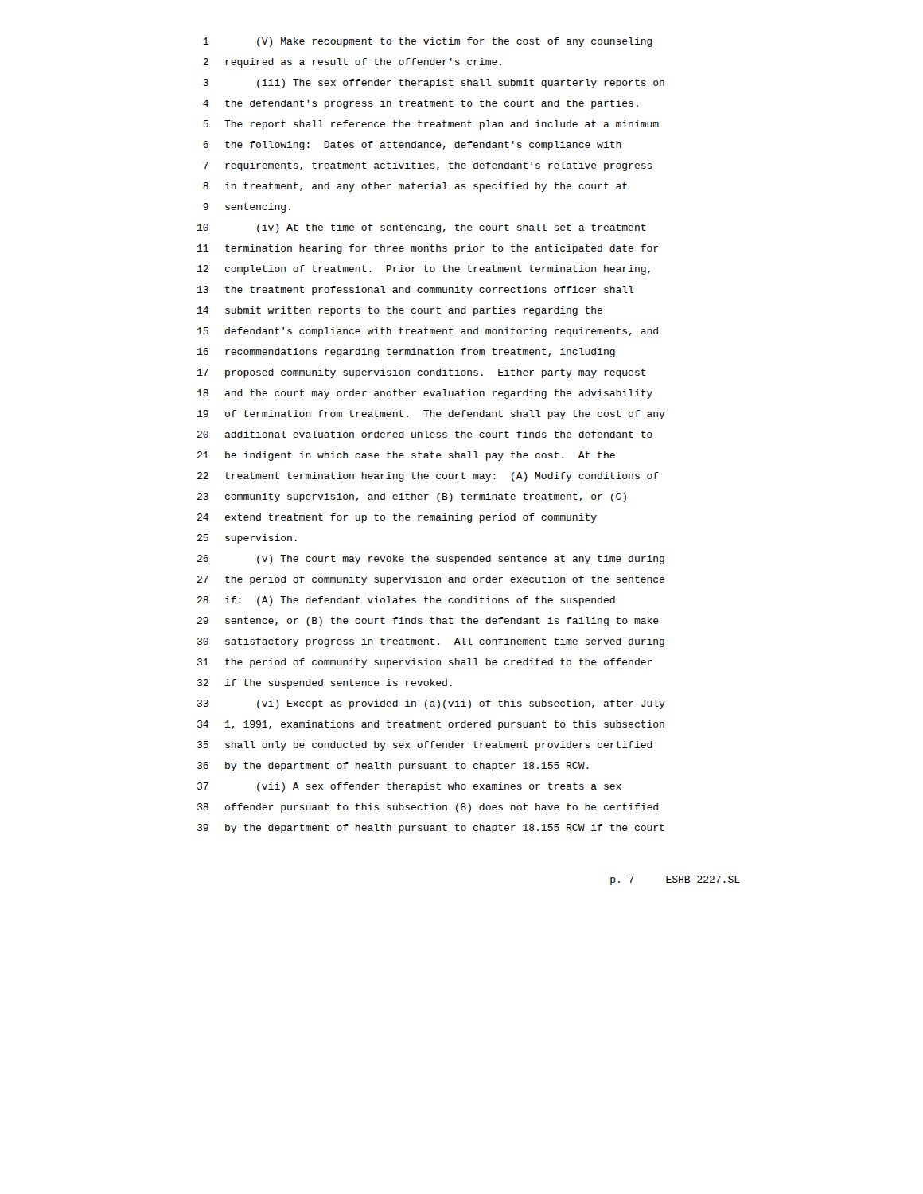1 (V) Make recoupment to the victim for the cost of any counseling
2 required as a result of the offender's crime.
3 (iii) The sex offender therapist shall submit quarterly reports on
4 the defendant's progress in treatment to the court and the parties.
5 The report shall reference the treatment plan and include at a minimum
6 the following: Dates of attendance, defendant's compliance with
7 requirements, treatment activities, the defendant's relative progress
8 in treatment, and any other material as specified by the court at
9 sentencing.
10 (iv) At the time of sentencing, the court shall set a treatment
11 termination hearing for three months prior to the anticipated date for
12 completion of treatment. Prior to the treatment termination hearing,
13 the treatment professional and community corrections officer shall
14 submit written reports to the court and parties regarding the
15 defendant's compliance with treatment and monitoring requirements, and
16 recommendations regarding termination from treatment, including
17 proposed community supervision conditions. Either party may request
18 and the court may order another evaluation regarding the advisability
19 of termination from treatment. The defendant shall pay the cost of any
20 additional evaluation ordered unless the court finds the defendant to
21 be indigent in which case the state shall pay the cost. At the
22 treatment termination hearing the court may: (A) Modify conditions of
23 community supervision, and either (B) terminate treatment, or (C)
24 extend treatment for up to the remaining period of community
25 supervision.
26 (v) The court may revoke the suspended sentence at any time during
27 the period of community supervision and order execution of the sentence
28 if: (A) The defendant violates the conditions of the suspended
29 sentence, or (B) the court finds that the defendant is failing to make
30 satisfactory progress in treatment. All confinement time served during
31 the period of community supervision shall be credited to the offender
32 if the suspended sentence is revoked.
33 (vi) Except as provided in (a)(vii) of this subsection, after July
341, 1991, examinations and treatment ordered pursuant to this subsection
35 shall only be conducted by sex offender treatment providers certified
36 by the department of health pursuant to chapter 18.155 RCW.
37 (vii) A sex offender therapist who examines or treats a sex
38 offender pursuant to this subsection (8) does not have to be certified
39 by the department of health pursuant to chapter 18.155 RCW if the court
p. 7 ESHB 2227.SL